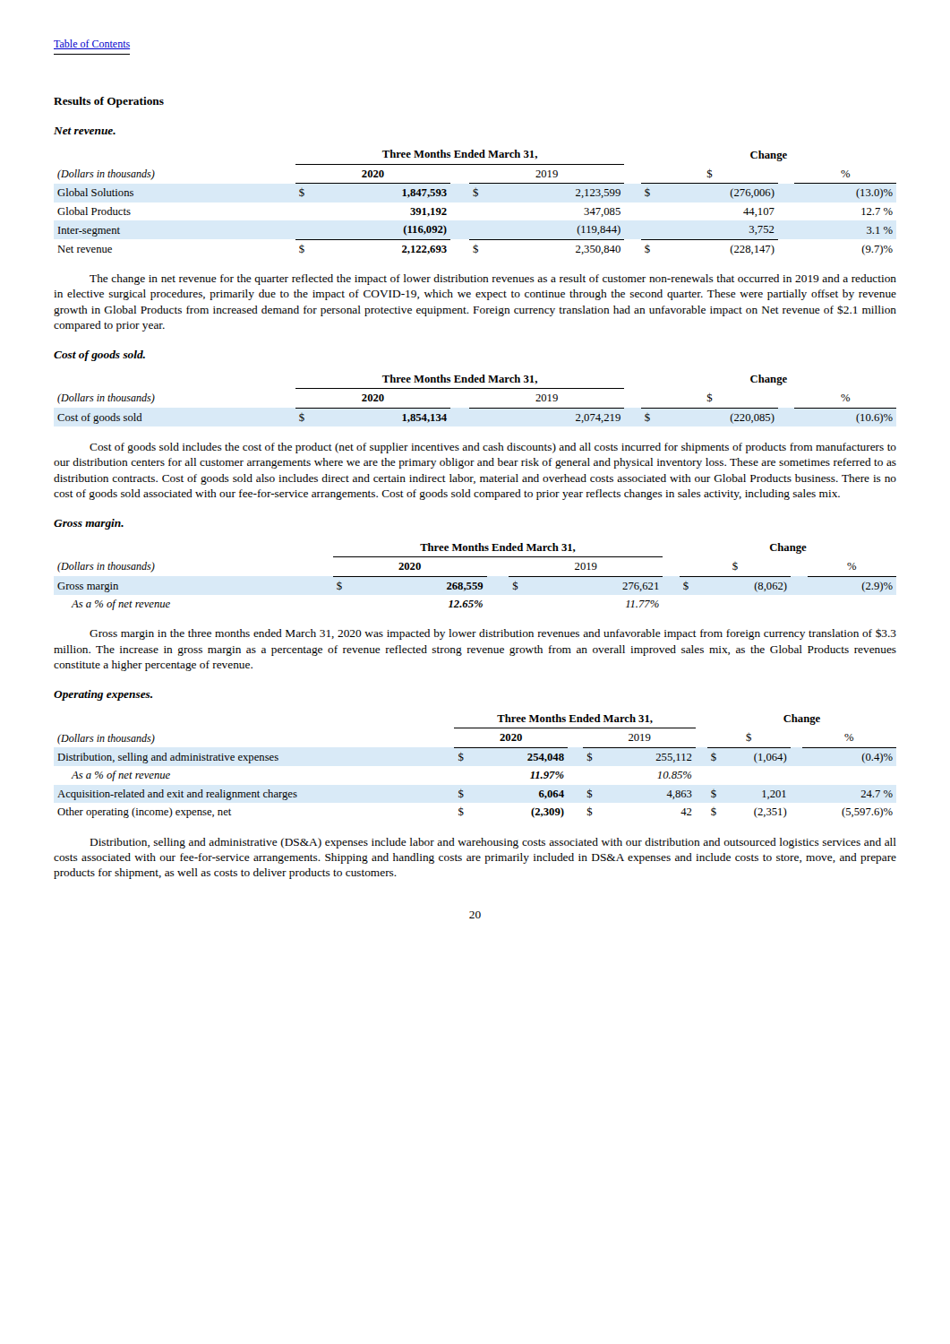Table of Contents
Results of Operations
Net revenue.
| | Three Months Ended March 31, | | Change |
| (Dollars in thousands) | 2020 | | 2019 | | $ | | % |
| Global Solutions | $ | 1,847,593 | | $ | 2,123,599 | | $ | (276,006) | | (13.0)% |
| Global Products | | 391,192 | | | 347,085 | | | 44,107 | | 12.7 % |
| Inter-segment | | (116,092) | | | (119,844) | | | 3,752 | | 3.1 % |
| Net revenue | $ | 2,122,693 | | $ | 2,350,840 | | $ | (228,147) | | (9.7)% |
The change in net revenue for the quarter reflected the impact of lower distribution revenues as a result of customer non-renewals that occurred in 2019 and a reduction in elective surgical procedures, primarily due to the impact of COVID-19, which we expect to continue through the second quarter. These were partially offset by revenue growth in Global Products from increased demand for personal protective equipment. Foreign currency translation had an unfavorable impact on Net revenue of $2.1 million compared to prior year.
Cost of goods sold.
| | Three Months Ended March 31, | | Change |
| (Dollars in thousands) | 2020 | | 2019 | | $ | | % |
| Cost of goods sold | $ | 1,854,134 | | | 2,074,219 | | $ | (220,085) | | (10.6)% |
Cost of goods sold includes the cost of the product (net of supplier incentives and cash discounts) and all costs incurred for shipments of products from manufacturers to our distribution centers for all customer arrangements where we are the primary obligor and bear risk of general and physical inventory loss. These are sometimes referred to as distribution contracts. Cost of goods sold also includes direct and certain indirect labor, material and overhead costs associated with our Global Products business. There is no cost of goods sold associated with our fee-for-service arrangements. Cost of goods sold compared to prior year reflects changes in sales activity, including sales mix.
Gross margin.
| | Three Months Ended March 31, | | Change |
| (Dollars in thousands) | 2020 | | 2019 | | $ | | % |
| Gross margin | $ | 268,559 | | $ | 276,621 | | $ | (8,062) | | (2.9)% |
| As a % of net revenue | | 12.65% | | | 11.77% | | | | | |
Gross margin in the three months ended March 31, 2020 was impacted by lower distribution revenues and unfavorable impact from foreign currency translation of $3.3 million. The increase in gross margin as a percentage of revenue reflected strong revenue growth from an overall improved sales mix, as the Global Products revenues constitute a higher percentage of revenue.
Operating expenses.
| | Three Months Ended March 31, | | Change |
| (Dollars in thousands) | 2020 | | 2019 | | $ | | % |
| Distribution, selling and administrative expenses | $ | 254,048 | | $ | 255,112 | | $ | (1,064) | | (0.4)% |
| As a % of net revenue | | 11.97% | | | 10.85% | | | | | |
| Acquisition-related and exit and realignment charges | $ | 6,064 | | $ | 4,863 | | $ | 1,201 | | 24.7 % |
| Other operating (income) expense, net | $ | (2,309) | | $ | 42 | | $ | (2,351) | | (5,597.6)% |
Distribution, selling and administrative (DS&A) expenses include labor and warehousing costs associated with our distribution and outsourced logistics services and all costs associated with our fee-for-service arrangements. Shipping and handling costs are primarily included in DS&A expenses and include costs to store, move, and prepare products for shipment, as well as costs to deliver products to customers.
20